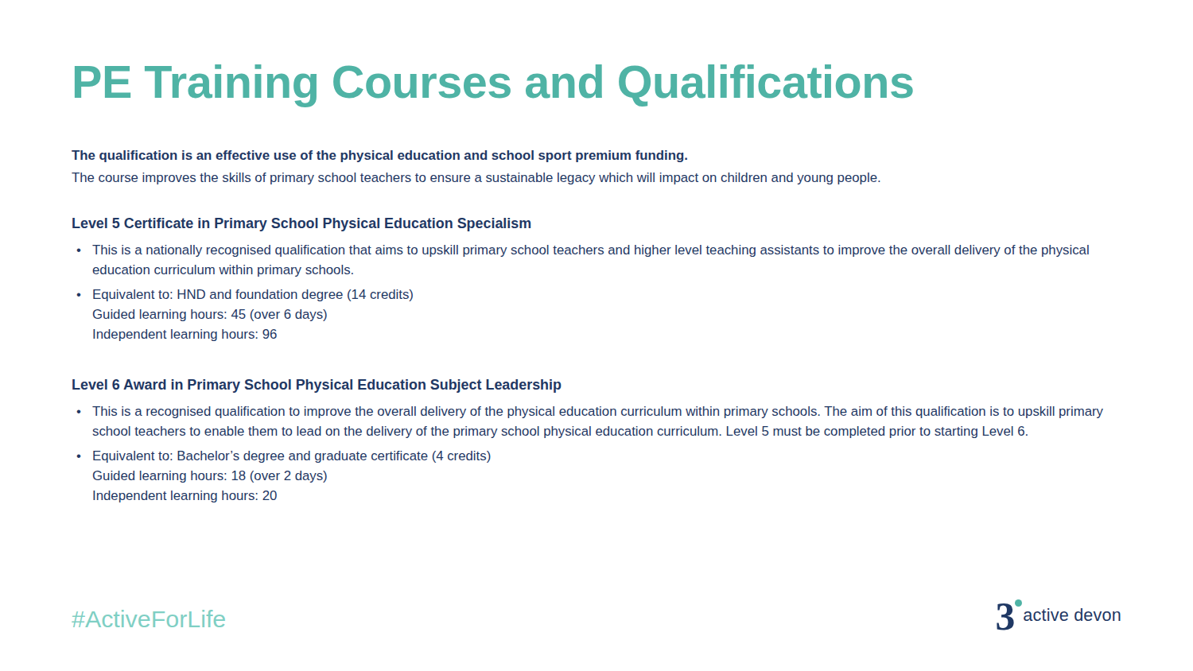PE Training Courses and Qualifications
The qualification is an effective use of the physical education and school sport premium funding.
The course improves the skills of primary school teachers to ensure a sustainable legacy which will impact on children and young people.
Level 5 Certificate in Primary School Physical Education Specialism
This is a nationally recognised qualification that aims to upskill primary school teachers and higher level teaching assistants to improve the overall delivery of the physical education curriculum within primary schools.
Equivalent to: HND and foundation degree (14 credits) Guided learning hours: 45 (over 6 days) Independent learning hours: 96
Level 6 Award in Primary School Physical Education Subject Leadership
This is a recognised qualification to improve the overall delivery of the physical education curriculum within primary schools. The aim of this qualification is to upskill primary school teachers to enable them to lead on the delivery of the primary school physical education curriculum. Level 5 must be completed prior to starting Level 6.
Equivalent to: Bachelor’s degree and graduate certificate (4 credits) Guided learning hours: 18 (over 2 days) Independent learning hours: 20
#ActiveForLife
3 active devon